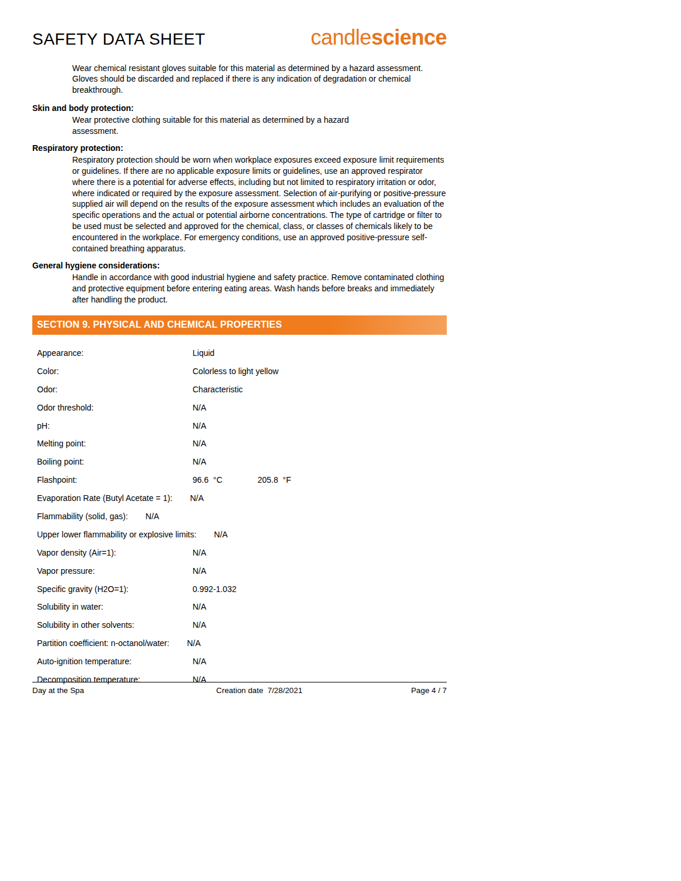SAFETY DATA SHEET
candle science
Wear chemical resistant gloves suitable for this material as determined by a hazard assessment. Gloves should be discarded and replaced if there is any indication of degradation or chemical breakthrough.
Skin and body protection:
Wear protective clothing suitable for this material as determined by a hazard
assessment.
Respiratory protection:
Respiratory protection should be worn when workplace exposures exceed exposure limit requirements or guidelines. If there are no applicable exposure limits or guidelines, use an approved respirator where there is a potential for adverse effects, including but not limited to respiratory irritation or odor, where indicated or required by the exposure assessment. Selection of air-purifying or positive-pressure supplied air will depend on the results of the exposure assessment which includes an evaluation of the specific operations and the actual or potential airborne concentrations. The type of cartridge or filter to be used must be selected and approved for the chemical, class, or classes of chemicals likely to be encountered in the workplace. For emergency conditions, use an approved positive-pressure self-contained breathing apparatus.
General hygiene considerations:
Handle in accordance with good industrial hygiene and safety practice. Remove contaminated clothing and protective equipment before entering eating areas. Wash hands before breaks and immediately after handling the product.
SECTION 9. PHYSICAL AND CHEMICAL PROPERTIES
| Appearance: | Liquid |
| Color: | Colorless to light yellow |
| Odor: | Characteristic |
| Odor threshold: | N/A |
| pH: | N/A |
| Melting point: | N/A |
| Boiling point: | N/A |
| Flashpoint: | 96.6 °C 205.8 °F |
| Evaporation Rate (Butyl Acetate = 1): N/A |
| Flammability (solid, gas): N/A |
| Upper lower flammability or explosive limits: N/A |
| Vapor density (Air=1): | N/A |
| Vapor pressure: | N/A |
| Specific gravity (H2O=1): | 0.992-1.032 |
| Solubility in water: | N/A |
| Solubility in other solvents: | N/A |
| Partition coefficient: n-octanol/water: N/A |
| Auto-ignition temperature: | N/A |
| Decomposition temperature: | N/A |
Day at the Spa Creation date 7/28/2021 Page 4 / 7